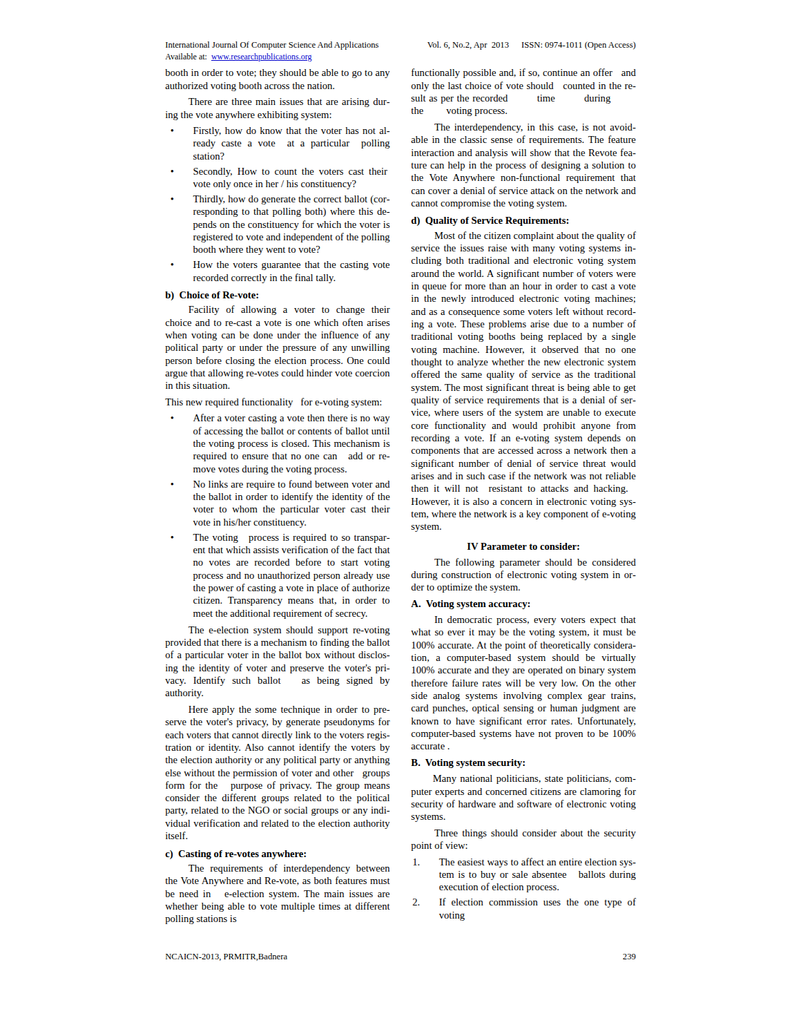International Journal Of Computer Science And Applications
Vol. 6, No.2, Apr 2013
ISSN: 0974-1011 (Open Access)
Available at: www.researchpublications.org
booth in order to vote; they should be able to go to any authorized voting booth across the nation.
There are three main issues that are arising during the vote anywhere exhibiting system:
Firstly, how do know that the voter has not already caste a vote at a particular polling station?
Secondly, How to count the voters cast their vote only once in her / his constituency?
Thirdly, how do generate the correct ballot (corresponding to that polling both) where this depends on the constituency for which the voter is registered to vote and independent of the polling booth where they went to vote?
How the voters guarantee that the casting vote recorded correctly in the final tally.
b) Choice of Re-vote:
Facility of allowing a voter to change their choice and to re-cast a vote is one which often arises when voting can be done under the influence of any political party or under the pressure of any unwilling person before closing the election process. One could argue that allowing re-votes could hinder vote coercion in this situation.
This new required functionality for e-voting system:
After a voter casting a vote then there is no way of accessing the ballot or contents of ballot until the voting process is closed. This mechanism is required to ensure that no one can add or remove votes during the voting process.
No links are require to found between voter and the ballot in order to identify the identity of the voter to whom the particular voter cast their vote in his/her constituency.
The voting process is required to so transparent that which assists verification of the fact that no votes are recorded before to start voting process and no unauthorized person already use the power of casting a vote in place of authorize citizen. Transparency means that, in order to meet the additional requirement of secrecy.
The e-election system should support re-voting provided that there is a mechanism to finding the ballot of a particular voter in the ballot box without disclosing the identity of voter and preserve the voter's privacy. Identify such ballot as being signed by authority.
Here apply the some technique in order to preserve the voter's privacy, by generate pseudonyms for each voters that cannot directly link to the voters registration or identity. Also cannot identify the voters by the election authority or any political party or anything else without the permission of voter and other groups form for the purpose of privacy. The group means consider the different groups related to the political party, related to the NGO or social groups or any individual verification and related to the election authority itself.
c) Casting of re-votes anywhere:
The requirements of interdependency between the Vote Anywhere and Re-vote, as both features must be need in e-election system. The main issues are whether being able to vote multiple times at different polling stations is
functionally possible and, if so, continue an offer and only the last choice of vote should counted in the result as per the recorded time during the voting process.
The interdependency, in this case, is not avoidable in the classic sense of requirements. The feature interaction and analysis will show that the Revote feature can help in the process of designing a solution to the Vote Anywhere non-functional requirement that can cover a denial of service attack on the network and cannot compromise the voting system.
d) Quality of Service Requirements:
Most of the citizen complaint about the quality of service the issues raise with many voting systems including both traditional and electronic voting system around the world. A significant number of voters were in queue for more than an hour in order to cast a vote in the newly introduced electronic voting machines; and as a consequence some voters left without recording a vote. These problems arise due to a number of traditional voting booths being replaced by a single voting machine. However, it observed that no one thought to analyze whether the new electronic system offered the same quality of service as the traditional system. The most significant threat is being able to get quality of service requirements that is a denial of service, where users of the system are unable to execute core functionality and would prohibit anyone from recording a vote. If an e-voting system depends on components that are accessed across a network then a significant number of denial of service threat would arises and in such case if the network was not reliable then it will not resistant to attacks and hacking. However, it is also a concern in electronic voting system, where the network is a key component of e-voting system.
IV Parameter to consider:
The following parameter should be considered during construction of electronic voting system in order to optimize the system.
A. Voting system accuracy:
In democratic process, every voters expect that what so ever it may be the voting system, it must be 100% accurate. At the point of theoretically consideration, a computer-based system should be virtually 100% accurate and they are operated on binary system therefore failure rates will be very low. On the other side analog systems involving complex gear trains, card punches, optical sensing or human judgment are known to have significant error rates. Unfortunately, computer-based systems have not proven to be 100% accurate .
B. Voting system security:
Many national politicians, state politicians, computer experts and concerned citizens are clamoring for security of hardware and software of electronic voting systems.
Three things should consider about the security point of view:
The easiest ways to affect an entire election system is to buy or sale absentee ballots during execution of election process.
If election commission uses the one type of voting
NCAICN-2013, PRMITR,Badnera
239